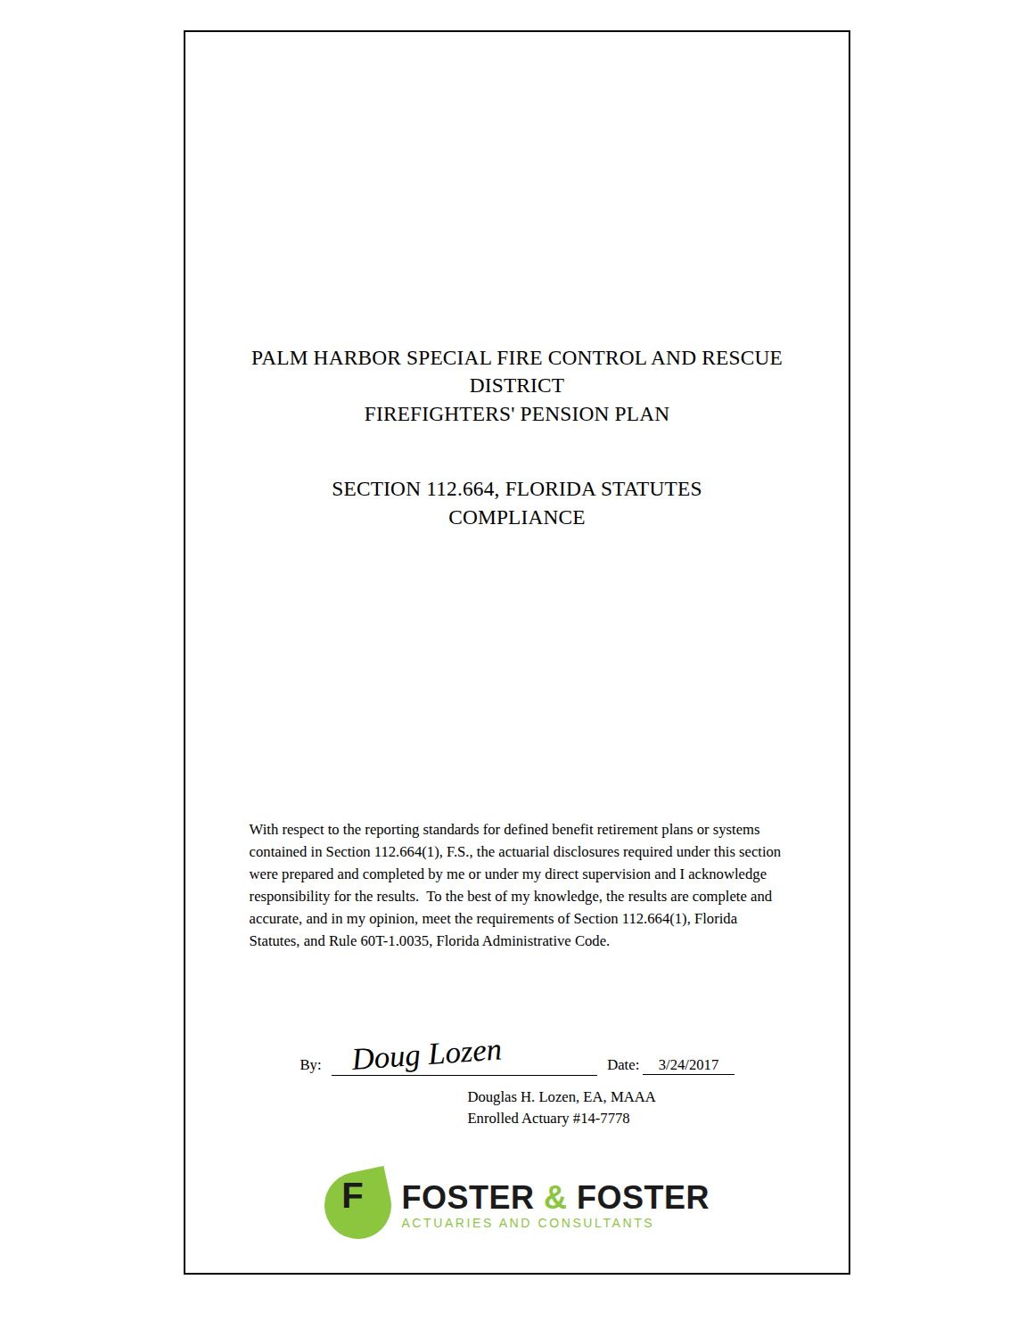PALM HARBOR SPECIAL FIRE CONTROL AND RESCUE DISTRICT
FIREFIGHTERS' PENSION PLAN
SECTION 112.664, FLORIDA STATUTES
COMPLIANCE
With respect to the reporting standards for defined benefit retirement plans or systems contained in Section 112.664(1), F.S., the actuarial disclosures required under this section were prepared and completed by me or under my direct supervision and I acknowledge responsibility for the results. To the best of my knowledge, the results are complete and accurate, and in my opinion, meet the requirements of Section 112.664(1), Florida Statutes, and Rule 60T-1.0035, Florida Administrative Code.
By: Doug Lozen Date: 3/24/2017
Douglas H. Lozen, EA, MAAA
Enrolled Actuary #14-7778
F
FOSTER & FOSTER
ACTUARIES AND CONSULTANTS